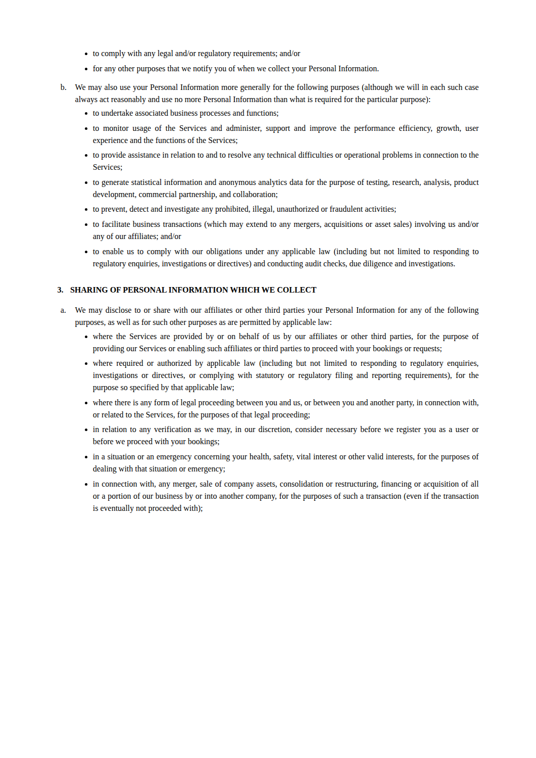to comply with any legal and/or regulatory requirements; and/or
for any other purposes that we notify you of when we collect your Personal Information.
b. We may also use your Personal Information more generally for the following purposes (although we will in each such case always act reasonably and use no more Personal Information than what is required for the particular purpose):
to undertake associated business processes and functions;
to monitor usage of the Services and administer, support and improve the performance efficiency, growth, user experience and the functions of the Services;
to provide assistance in relation to and to resolve any technical difficulties or operational problems in connection to the Services;
to generate statistical information and anonymous analytics data for the purpose of testing, research, analysis, product development, commercial partnership, and collaboration;
to prevent, detect and investigate any prohibited, illegal, unauthorized or fraudulent activities;
to facilitate business transactions (which may extend to any mergers, acquisitions or asset sales) involving us and/or any of our affiliates; and/or
to enable us to comply with our obligations under any applicable law (including but not limited to responding to regulatory enquiries, investigations or directives) and conducting audit checks, due diligence and investigations.
3. Sharing of Personal Information Which We Collect
a. We may disclose to or share with our affiliates or other third parties your Personal Information for any of the following purposes, as well as for such other purposes as are permitted by applicable law:
where the Services are provided by or on behalf of us by our affiliates or other third parties, for the purpose of providing our Services or enabling such affiliates or third parties to proceed with your bookings or requests;
where required or authorized by applicable law (including but not limited to responding to regulatory enquiries, investigations or directives, or complying with statutory or regulatory filing and reporting requirements), for the purpose so specified by that applicable law;
where there is any form of legal proceeding between you and us, or between you and another party, in connection with, or related to the Services, for the purposes of that legal proceeding;
in relation to any verification as we may, in our discretion, consider necessary before we register you as a user or before we proceed with your bookings;
in a situation or an emergency concerning your health, safety, vital interest or other valid interests, for the purposes of dealing with that situation or emergency;
in connection with, any merger, sale of company assets, consolidation or restructuring, financing or acquisition of all or a portion of our business by or into another company, for the purposes of such a transaction (even if the transaction is eventually not proceeded with);